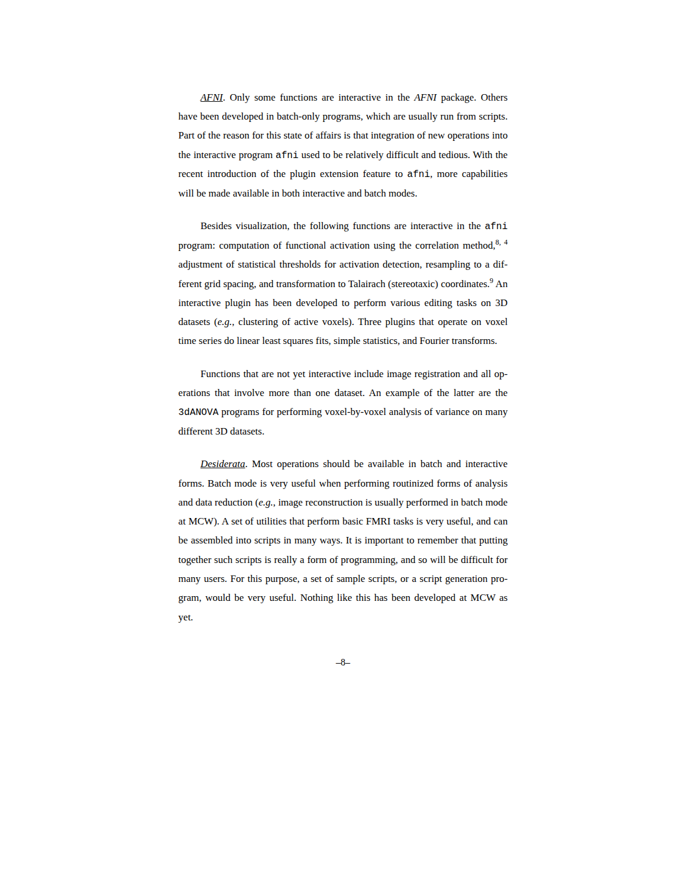AFNI. Only some functions are interactive in the AFNI package. Others have been developed in batch-only programs, which are usually run from scripts. Part of the reason for this state of affairs is that integration of new operations into the interactive program afni used to be relatively difficult and tedious. With the recent introduction of the plugin extension feature to afni, more capabilities will be made available in both interactive and batch modes.
Besides visualization, the following functions are interactive in the afni program: computation of functional activation using the correlation method,8, 4 adjustment of statistical thresholds for activation detection, resampling to a different grid spacing, and transformation to Talairach (stereotaxic) coordinates.9 An interactive plugin has been developed to perform various editing tasks on 3D datasets (e.g., clustering of active voxels). Three plugins that operate on voxel time series do linear least squares fits, simple statistics, and Fourier transforms.
Functions that are not yet interactive include image registration and all operations that involve more than one dataset. An example of the latter are the 3dANOVA programs for performing voxel-by-voxel analysis of variance on many different 3D datasets.
Desiderata. Most operations should be available in batch and interactive forms. Batch mode is very useful when performing routinized forms of analysis and data reduction (e.g., image reconstruction is usually performed in batch mode at MCW). A set of utilities that perform basic FMRI tasks is very useful, and can be assembled into scripts in many ways. It is important to remember that putting together such scripts is really a form of programming, and so will be difficult for many users. For this purpose, a set of sample scripts, or a script generation program, would be very useful. Nothing like this has been developed at MCW as yet.
–8–